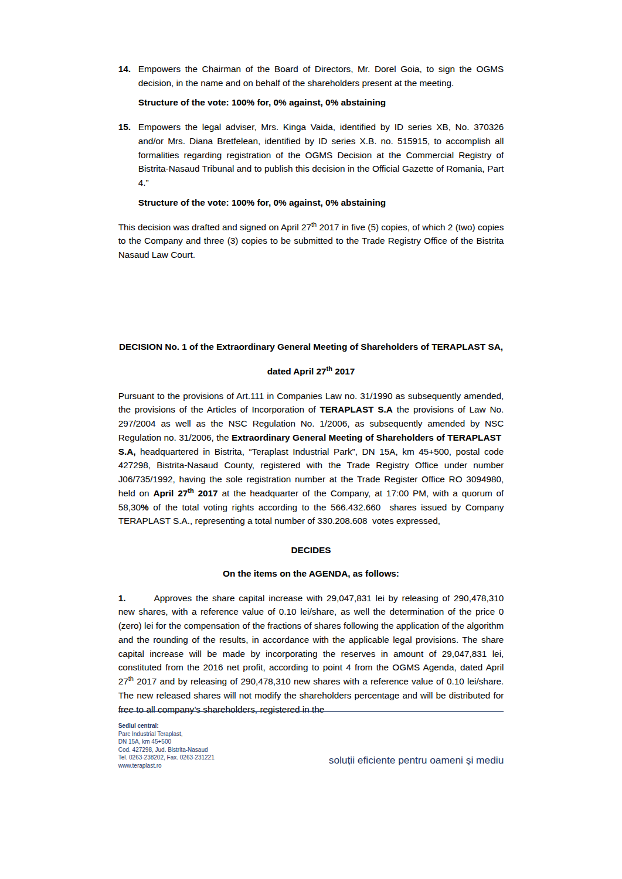14. Empowers the Chairman of the Board of Directors, Mr. Dorel Goia, to sign the OGMS decision, in the name and on behalf of the shareholders present at the meeting.
Structure of the vote: 100% for, 0% against, 0% abstaining
15. Empowers the legal adviser, Mrs. Kinga Vaida, identified by ID series XB, No. 370326 and/or Mrs. Diana Bretfelean, identified by ID series X.B. no. 515915, to accomplish all formalities regarding registration of the OGMS Decision at the Commercial Registry of Bistrita-Nasaud Tribunal and to publish this decision in the Official Gazette of Romania, Part 4.”
Structure of the vote: 100% for, 0% against, 0% abstaining
This decision was drafted and signed on April 27th 2017 in five (5) copies, of which 2 (two) copies to the Company and three (3) copies to be submitted to the Trade Registry Office of the Bistrita Nasaud Law Court.
DECISION No. 1 of the Extraordinary General Meeting of Shareholders of TERAPLAST SA,
dated April 27th 2017
Pursuant to the provisions of Art.111 in Companies Law no. 31/1990 as subsequently amended, the provisions of the Articles of Incorporation of TERAPLAST S.A the provisions of Law No. 297/2004 as well as the NSC Regulation No. 1/2006, as subsequently amended by NSC Regulation no. 31/2006, the Extraordinary General Meeting of Shareholders of TERAPLAST S.A, headquartered in Bistrita, “Teraplast Industrial Park”, DN 15A, km 45+500, postal code 427298, Bistrita-Nasaud County, registered with the Trade Registry Office under number J06/735/1992, having the sole registration number at the Trade Register Office RO 3094980, held on April 27th 2017 at the headquarter of the Company, at 17:00 PM, with a quorum of 58,30% of the total voting rights according to the 566.432.660 shares issued by Company TERAPLAST S.A., representing a total number of 330.208.608 votes expressed,
DECIDES
On the items on the AGENDA, as follows:
1. Approves the share capital increase with 29,047,831 lei by releasing of 290,478,310 new shares, with a reference value of 0.10 lei/share, as well the determination of the price 0 (zero) lei for the compensation of the fractions of shares following the application of the algorithm and the rounding of the results, in accordance with the applicable legal provisions. The share capital increase will be made by incorporating the reserves in amount of 29,047,831 lei, constituted from the 2016 net profit, according to point 4 from the OGMS Agenda, dated April 27th 2017 and by releasing of 290,478,310 new shares with a reference value of 0.10 lei/share. The new released shares will not modify the shareholders percentage and will be distributed for free to all company’s shareholders, registered in the
Sediul central:
Parc Industrial Teraplast,
DN 15A, km 45+500
Cod. 427298, Jud. Bistrita-Nasaud
Tel. 0263-238202, Fax. 0263-231221
www.teraplast.ro
soluții eficiente pentru oameni şi mediu